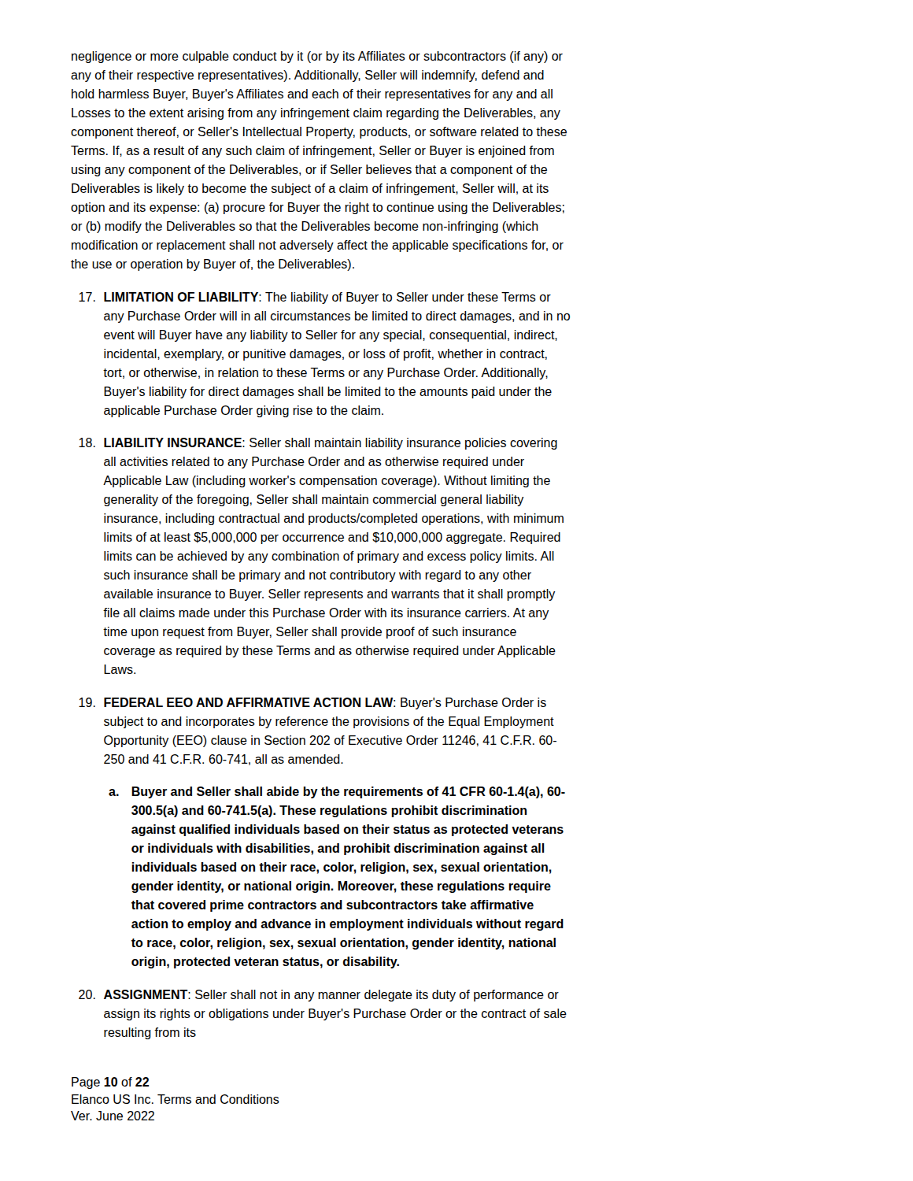negligence or more culpable conduct by it (or by its Affiliates or subcontractors (if any) or any of their respective representatives). Additionally, Seller will indemnify, defend and hold harmless Buyer, Buyer's Affiliates and each of their representatives for any and all Losses to the extent arising from any infringement claim regarding the Deliverables, any component thereof, or Seller's Intellectual Property, products, or software related to these Terms. If, as a result of any such claim of infringement, Seller or Buyer is enjoined from using any component of the Deliverables, or if Seller believes that a component of the Deliverables is likely to become the subject of a claim of infringement, Seller will, at its option and its expense: (a) procure for Buyer the right to continue using the Deliverables; or (b) modify the Deliverables so that the Deliverables become non-infringing (which modification or replacement shall not adversely affect the applicable specifications for, or the use or operation by Buyer of, the Deliverables).
LIMITATION OF LIABILITY: The liability of Buyer to Seller under these Terms or any Purchase Order will in all circumstances be limited to direct damages, and in no event will Buyer have any liability to Seller for any special, consequential, indirect, incidental, exemplary, or punitive damages, or loss of profit, whether in contract, tort, or otherwise, in relation to these Terms or any Purchase Order. Additionally, Buyer's liability for direct damages shall be limited to the amounts paid under the applicable Purchase Order giving rise to the claim.
LIABILITY INSURANCE: Seller shall maintain liability insurance policies covering all activities related to any Purchase Order and as otherwise required under Applicable Law (including worker's compensation coverage). Without limiting the generality of the foregoing, Seller shall maintain commercial general liability insurance, including contractual and products/completed operations, with minimum limits of at least $5,000,000 per occurrence and $10,000,000 aggregate. Required limits can be achieved by any combination of primary and excess policy limits. All such insurance shall be primary and not contributory with regard to any other available insurance to Buyer. Seller represents and warrants that it shall promptly file all claims made under this Purchase Order with its insurance carriers. At any time upon request from Buyer, Seller shall provide proof of such insurance coverage as required by these Terms and as otherwise required under Applicable Laws.
FEDERAL EEO AND AFFIRMATIVE ACTION LAW: Buyer's Purchase Order is subject to and incorporates by reference the provisions of the Equal Employment Opportunity (EEO) clause in Section 202 of Executive Order 11246, 41 C.F.R. 60-250 and 41 C.F.R. 60-741, all as amended.
Buyer and Seller shall abide by the requirements of 41 CFR 60-1.4(a), 60-300.5(a) and 60-741.5(a). These regulations prohibit discrimination against qualified individuals based on their status as protected veterans or individuals with disabilities, and prohibit discrimination against all individuals based on their race, color, religion, sex, sexual orientation, gender identity, or national origin. Moreover, these regulations require that covered prime contractors and subcontractors take affirmative action to employ and advance in employment individuals without regard to race, color, religion, sex, sexual orientation, gender identity, national origin, protected veteran status, or disability.
ASSIGNMENT: Seller shall not in any manner delegate its duty of performance or assign its rights or obligations under Buyer's Purchase Order or the contract of sale resulting from its
Page 10 of 22
Elanco US Inc. Terms and Conditions
Ver. June 2022